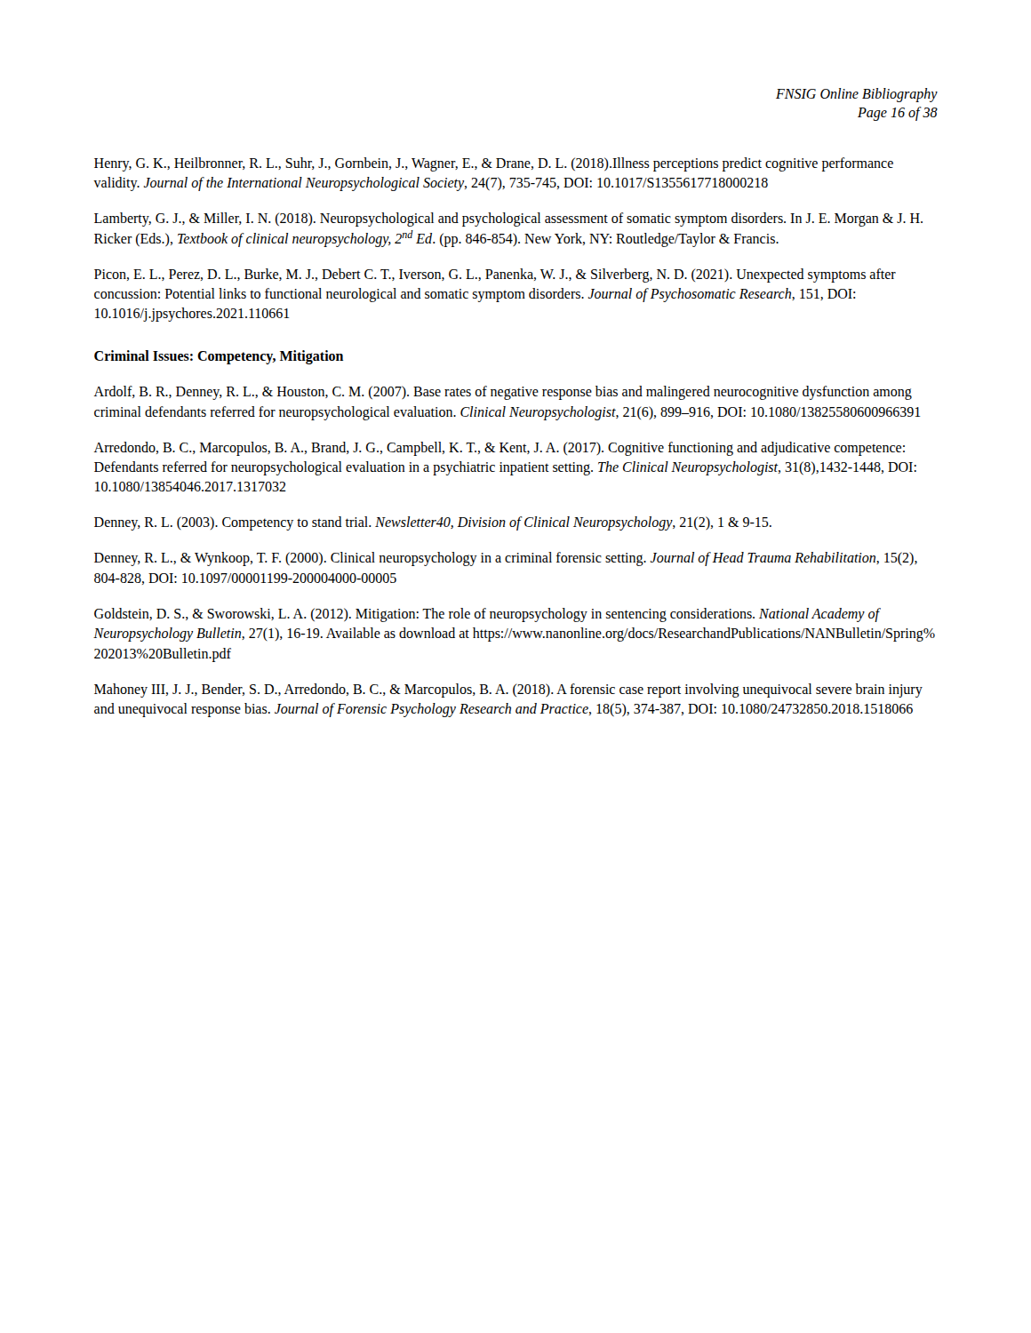FNSIG Online Bibliography
Page 16 of 38
Henry, G. K., Heilbronner, R. L., Suhr, J., Gornbein, J., Wagner, E., & Drane, D. L. (2018).Illness perceptions predict cognitive performance validity. Journal of the International Neuropsychological Society, 24(7), 735-745, DOI: 10.1017/S1355617718000218
Lamberty, G. J., & Miller, I. N. (2018). Neuropsychological and psychological assessment of somatic symptom disorders. In J. E. Morgan & J. H. Ricker (Eds.), Textbook of clinical neuropsychology, 2nd Ed. (pp. 846-854). New York, NY: Routledge/Taylor & Francis.
Picon, E. L., Perez, D. L., Burke, M. J., Debert C. T., Iverson, G. L., Panenka, W. J., & Silverberg, N. D. (2021). Unexpected symptoms after concussion: Potential links to functional neurological and somatic symptom disorders. Journal of Psychosomatic Research, 151, DOI: 10.1016/j.jpsychores.2021.110661
Criminal Issues: Competency, Mitigation
Ardolf, B. R., Denney, R. L., & Houston, C. M. (2007). Base rates of negative response bias and malingered neurocognitive dysfunction among criminal defendants referred for neuropsychological evaluation. Clinical Neuropsychologist, 21(6), 899–916, DOI: 10.1080/13825580600966391
Arredondo, B. C., Marcopulos, B. A., Brand, J. G., Campbell, K. T., & Kent, J. A. (2017). Cognitive functioning and adjudicative competence: Defendants referred for neuropsychological evaluation in a psychiatric inpatient setting. The Clinical Neuropsychologist, 31(8),1432-1448, DOI: 10.1080/13854046.2017.1317032
Denney, R. L. (2003). Competency to stand trial. Newsletter40, Division of Clinical Neuropsychology, 21(2), 1 & 9-15.
Denney, R. L., & Wynkoop, T. F. (2000). Clinical neuropsychology in a criminal forensic setting. Journal of Head Trauma Rehabilitation, 15(2), 804-828, DOI: 10.1097/00001199-200004000-00005
Goldstein, D. S., & Sworowski, L. A. (2012). Mitigation: The role of neuropsychology in sentencing considerations. National Academy of Neuropsychology Bulletin, 27(1), 16-19. Available as download at https://www.nanonline.org/docs/ResearchandPublications/NANBulletin/Spring%202013%20Bulletin.pdf
Mahoney III, J. J., Bender, S. D., Arredondo, B. C., & Marcopulos, B. A. (2018). A forensic case report involving unequivocal severe brain injury and unequivocal response bias. Journal of Forensic Psychology Research and Practice, 18(5), 374-387, DOI: 10.1080/24732850.2018.1518066